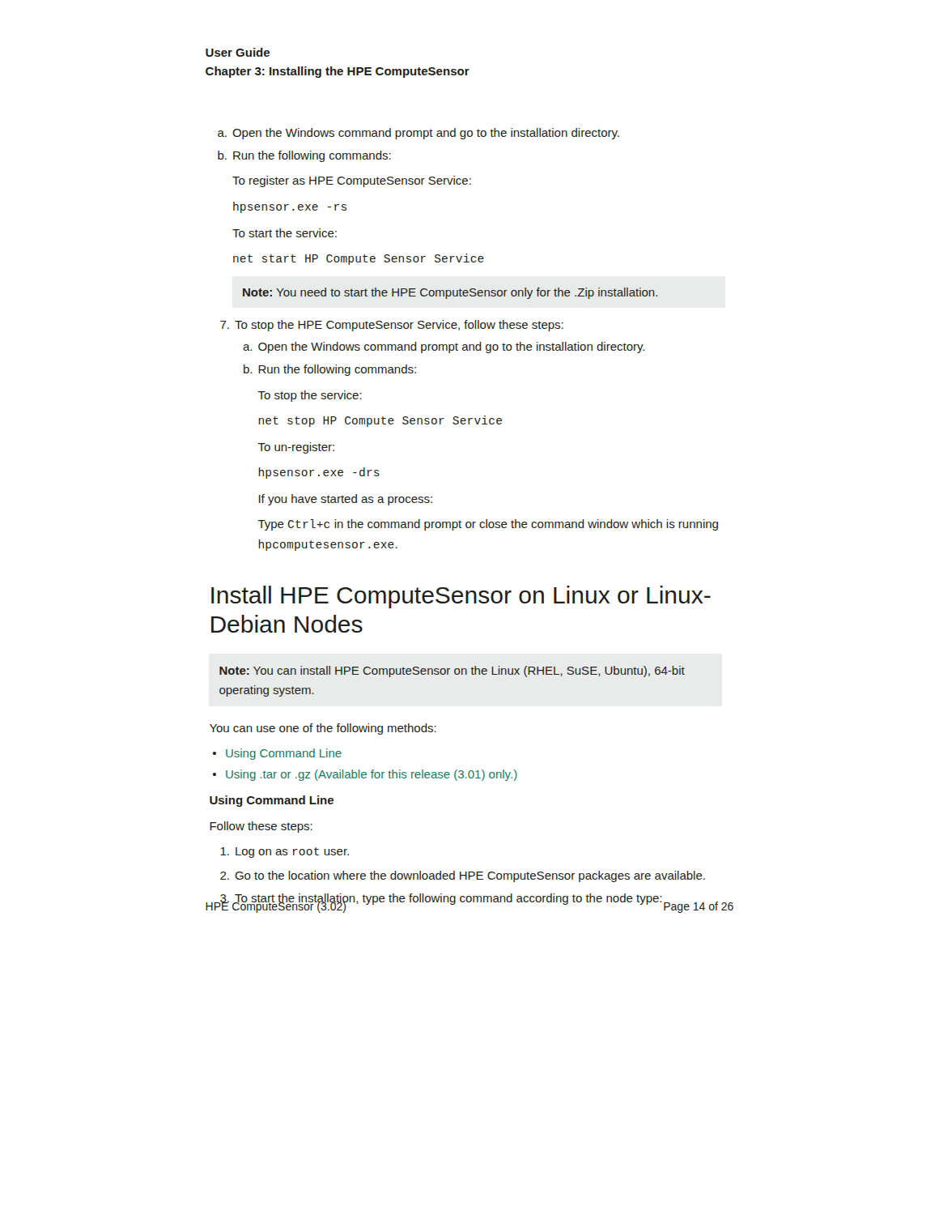User Guide
Chapter 3: Installing the HPE ComputeSensor
a. Open the Windows command prompt and go to the installation directory.
b. Run the following commands:
To register as HPE ComputeSensor Service:
hpsensor.exe -rs
To start the service:
net start HP Compute Sensor Service
Note: You need to start the HPE ComputeSensor only for the .Zip installation.
7. To stop the HPE ComputeSensor Service, follow these steps:
a. Open the Windows command prompt and go to the installation directory.
b. Run the following commands:
To stop the service:
net stop HP Compute Sensor Service
To un-register:
hpsensor.exe -drs
If you have started as a process:
Type Ctrl+c in the command prompt or close the command window which is running hpcomputesensor.exe.
Install HPE ComputeSensor on Linux or Linux-Debian Nodes
Note: You can install HPE ComputeSensor on the Linux (RHEL, SuSE, Ubuntu), 64-bit operating system.
You can use one of the following methods:
Using Command Line
Using .tar or .gz (Available for this release (3.01) only.)
Using Command Line
Follow these steps:
1. Log on as root user.
2. Go to the location where the downloaded HPE ComputeSensor packages are available.
3. To start the installation, type the following command according to the node type:
HPE ComputeSensor (3.02) Page 14 of 26